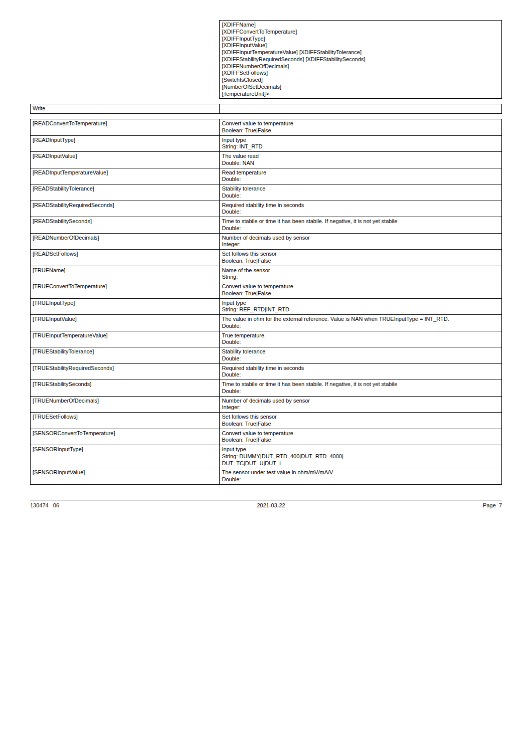| | [XDIFFName] [XDIFFConvertToTemperature] [XDIFFInputType] [XDIFFInputValue] [XDIFFInputTemperatureValue] [XDIFFStabilityTolerance] [XDIFFStabilityRequiredSeconds] [XDIFFStabilitySeconds] [XDIFFNumberOfDecimals] [XDIFFSetFollows] [SwitchIsClosed] [NumberOfSetDecimals] [TemperatureUnit]> |
| Write | - |
| [READConvertToTemperature] | Convert value to temperature Boolean: True/False |
| [READInputType] | Input type String: INT_RTD |
| [READInputValue] | The value read Double: NAN |
| [READInputTemperatureValue] | Read temperature Double: |
| [READStabilityTolerance] | Stability tolerance Double: |
| [READStabilityRequiredSeconds] | Required stability time in seconds Double: |
| [READStabilitySeconds] | Time to stabile or time it has been stabile. If negative, it is not yet stabile Double: |
| [READNumberOfDecimals] | Number of decimals used by sensor Integer: |
| [READSetFollows] | Set follows this sensor Boolean: True/False |
| [TRUEName] | Name of the sensor String: |
| [TRUEConvertToTemperature] | Convert value to temperature Boolean: True/False |
| [TRUEInputType] | Input type String: REF_RTD/INT_RTD |
| [TRUEInputValue] | The value in ohm for the external reference. Value is NAN when TRUEInputType = INT_RTD. Double: |
| [TRUEInputTemperatureValue] | True temperature. Double: |
| [TRUEStabilityTolerance] | Stability tolerance Double: |
| [TRUEStabilityRequiredSeconds] | Required stability time in seconds Double: |
| [TRUEStabilitySeconds] | Time to stabile or time it has been stabile. If negative, it is not yet stabile Double: |
| [TRUENumberOfDecimals] | Number of decimals used by sensor Integer: |
| [TRUESetFollows] | Set follows this sensor Boolean: True/False |
| [SENSORConvertToTemperature] | Convert value to temperature Boolean: True/False |
| [SENSORInputType] | Input type String: DUMMY/DUT_RTD_400/DUT_RTD_4000/ DUT_TC/DUT_U/DUT_I |
| [SENSORInputValue] | The sensor under test value in ohm/mV/mA/V Double: |
130474 06 2021-03-22 Page 7